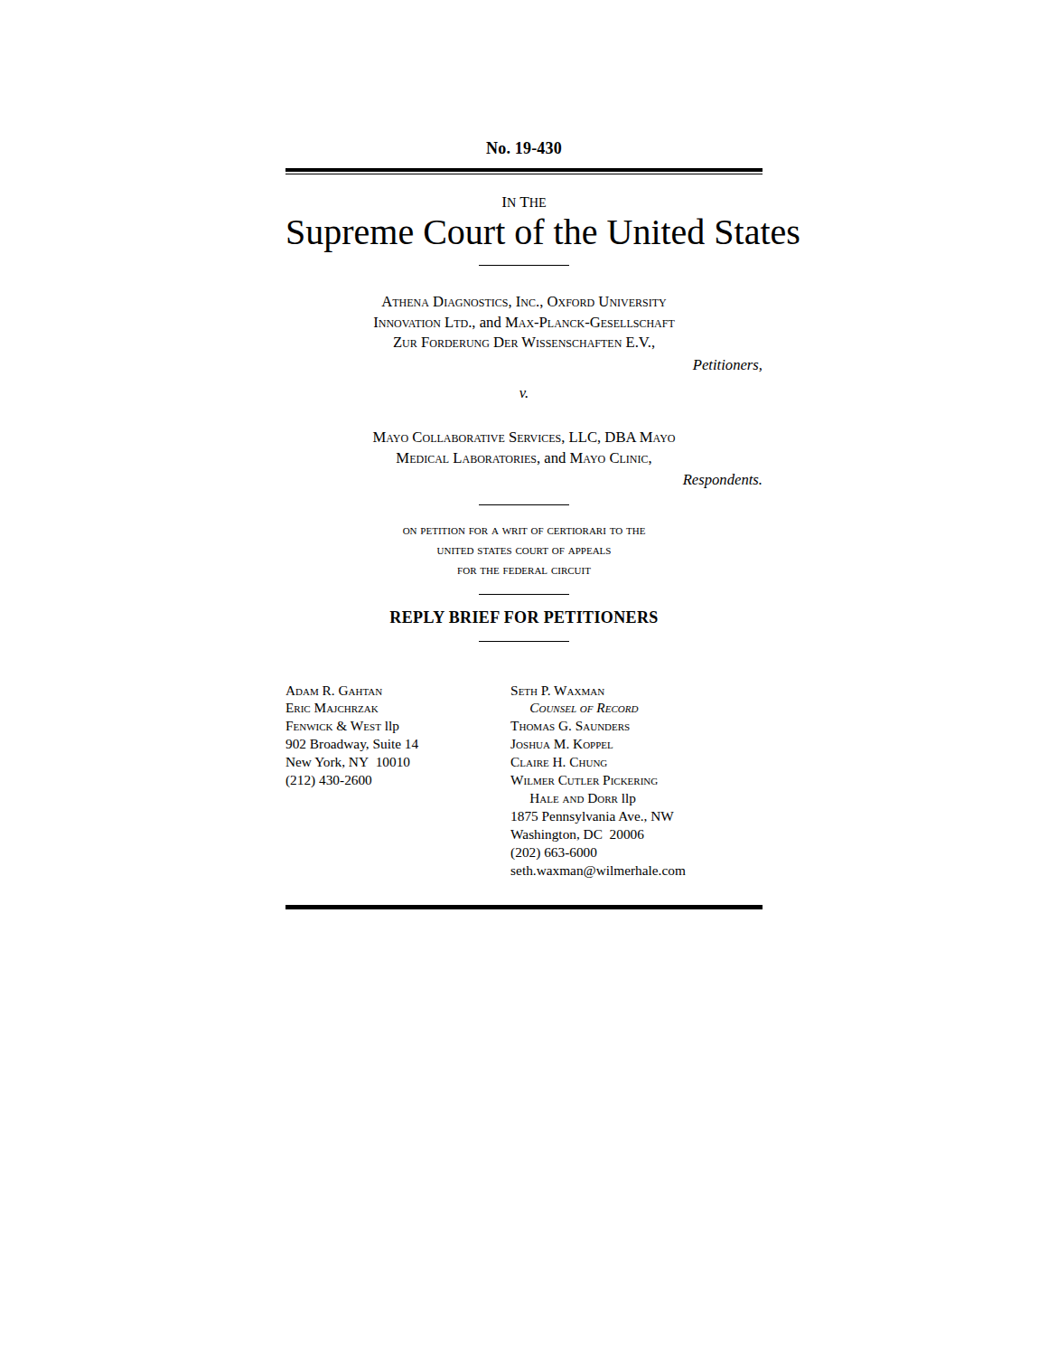No. 19-430
IN THE
Supreme Court of the United States
Athena Diagnostics, Inc., Oxford University
Innovation Ltd., and Max-Planck-Gesellschaft
Zur Forderung Der Wissenschaften E.V.,
Petitioners,
v.
Mayo Collaborative Services, LLC, DBA Mayo
Medical Laboratories, and Mayo Clinic,
Respondents.
on petition for a writ of certiorari to the
united states court of appeals
for the federal circuit
REPLY BRIEF FOR PETITIONERS
Adam R. Gahtan
Eric Majchrzak
Fenwick & West llp
902 Broadway, Suite 14
New York, NY 10010
(212) 430-2600
Seth P. Waxman
Counsel of Record
Thomas G. Saunders
Joshua M. Koppel
Claire H. Chung
Wilmer Cutler Pickering
Hale and Dorr llp
1875 Pennsylvania Ave., NW
Washington, DC 20006
(202) 663-6000
seth.waxman@wilmerhale.com